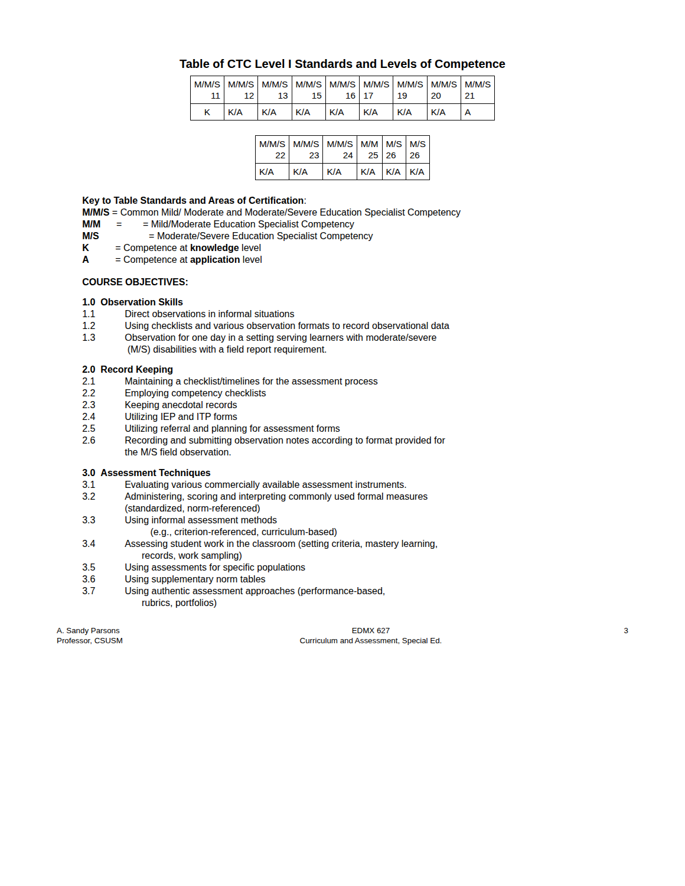Table of CTC Level I Standards and Levels of Competence
| M/M/S 11 | M/M/S 12 | M/M/S 13 | M/M/S 15 | M/M/S 16 | M/M/S 17 | M/M/S 19 | M/M/S 20 | M/M/S 21 |
| K | K/A | K/A | K/A | K/A | K/A | K/A | K/A | A |
| M/M/S 22 | M/M/S 23 | M/M/S 24 | M/M 25 | M/S 26 | M/S 26 |
| K/A | K/A | K/A | K/A | K/A | K/A |
Key to Table Standards and Areas of Certification:
M/M/S = Common Mild/ Moderate and Moderate/Severe Education Specialist Competency
M/M = = Mild/Moderate Education Specialist Competency
M/S = Moderate/Severe Education Specialist Competency
K = Competence at knowledge level
A = Competence at application level
COURSE OBJECTIVES:
1.0 Observation Skills
1.1 Direct observations in informal situations
1.2 Using checklists and various observation formats to record observational data
1.3 Observation for one day in a setting serving learners with moderate/severe
(M/S) disabilities with a field report requirement.
2.0 Record Keeping
2.1 Maintaining a checklist/timelines for the assessment process
2.2 Employing competency checklists
2.3 Keeping anecdotal records
2.4 Utilizing IEP and ITP forms
2.5 Utilizing referral and planning for assessment forms
2.6 Recording and submitting observation notes according to format provided for
the M/S field observation.
3.0 Assessment Techniques
3.1 Evaluating various commercially available assessment instruments.
3.2 Administering, scoring and interpreting commonly used formal measures
(standardized, norm-referenced)
3.3 Using informal assessment methods
(e.g., criterion-referenced, curriculum-based)
3.4 Assessing student work in the classroom (setting criteria, mastery learning,
records, work sampling)
3.5 Using assessments for specific populations
3.6 Using supplementary norm tables
3.7 Using authentic assessment approaches (performance-based,
rubrics, portfolios)
A. Sandy Parsons Professor, CSUSM
EDMX 627 Curriculum and Assessment, Special Ed.
3